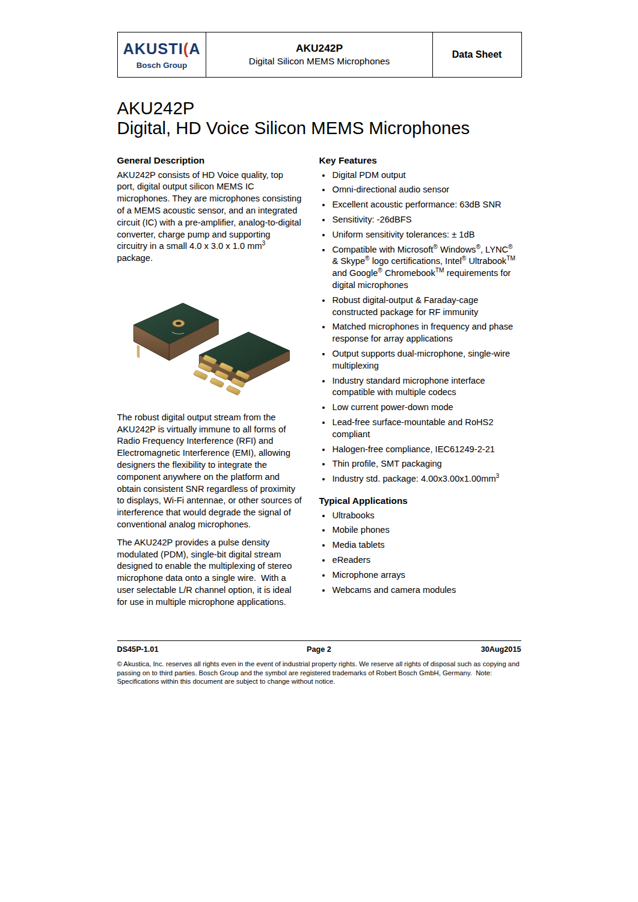AKUSTI(A
Bosch Group
AKU242P
Digital Silicon MEMS Microphones
Data Sheet
AKU242P
Digital, HD Voice Silicon MEMS Microphones
General Description
AKU242P consists of HD Voice quality, top port, digital output silicon MEMS IC microphones. They are microphones consisting of a MEMS acoustic sensor, and an integrated circuit (IC) with a pre-amplifier, analog-to-digital converter, charge pump and supporting circuitry in a small 4.0 x 3.0 x 1.0 mm3 package.
The robust digital output stream from the AKU242P is virtually immune to all forms of Radio Frequency Interference (RFI) and Electromagnetic Interference (EMI), allowing designers the flexibility to integrate the component anywhere on the platform and obtain consistent SNR regardless of proximity to displays, Wi-Fi antennae, or other sources of interference that would degrade the signal of conventional analog microphones.
The AKU242P provides a pulse density modulated (PDM), single-bit digital stream designed to enable the multiplexing of stereo microphone data onto a single wire. With a user selectable L/R channel option, it is ideal for use in multiple microphone applications.
Key Features
Digital PDM output
Omni-directional audio sensor
Excellent acoustic performance: 63dB SNR
Sensitivity: -26dBFS
Uniform sensitivity tolerances: ± 1dB
Compatible with Microsoft® Windows®, LYNC® & Skype® logo certifications, Intel® UltrabookTM and Google® ChromebookTM requirements for digital microphones
Robust digital-output & Faraday-cage constructed package for RF immunity
Matched microphones in frequency and phase response for array applications
Output supports dual-microphone, single-wire multiplexing
Industry standard microphone interface compatible with multiple codecs
Low current power-down mode
Lead-free surface-mountable and RoHS2 compliant
Halogen-free compliance, IEC61249-2-21
Thin profile, SMT packaging
Industry std. package: 4.00x3.00x1.00mm3
Typical Applications
Ultrabooks
Mobile phones
Media tablets
eReaders
Microphone arrays
Webcams and camera modules
DS45P-1.01 Page 2 30Aug2015
© Akustica, Inc. reserves all rights even in the event of industrial property rights. We reserve all rights of disposal such as copying and passing on to third parties. Bosch Group and the symbol are registered trademarks of Robert Bosch GmbH, Germany. Note: Specifications within this document are subject to change without notice.